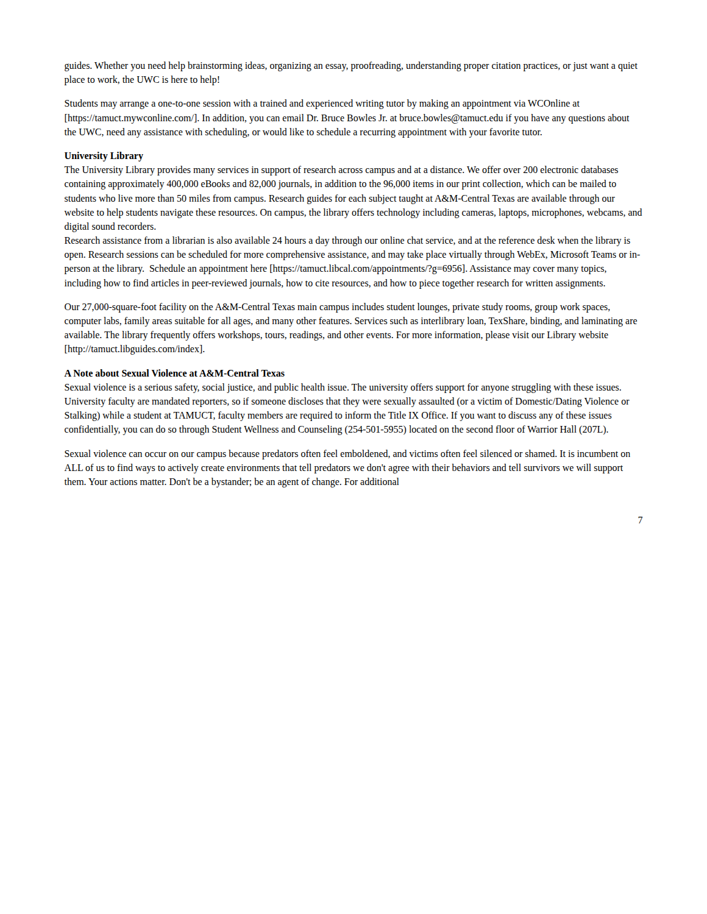guides. Whether you need help brainstorming ideas, organizing an essay, proofreading, understanding proper citation practices, or just want a quiet place to work, the UWC is here to help!
Students may arrange a one-to-one session with a trained and experienced writing tutor by making an appointment via WCOnline at [https://tamuct.mywconline.com/]. In addition, you can email Dr. Bruce Bowles Jr. at bruce.bowles@tamuct.edu if you have any questions about the UWC, need any assistance with scheduling, or would like to schedule a recurring appointment with your favorite tutor.
University Library
The University Library provides many services in support of research across campus and at a distance. We offer over 200 electronic databases containing approximately 400,000 eBooks and 82,000 journals, in addition to the 96,000 items in our print collection, which can be mailed to students who live more than 50 miles from campus. Research guides for each subject taught at A&M-Central Texas are available through our website to help students navigate these resources. On campus, the library offers technology including cameras, laptops, microphones, webcams, and digital sound recorders.
Research assistance from a librarian is also available 24 hours a day through our online chat service, and at the reference desk when the library is open. Research sessions can be scheduled for more comprehensive assistance, and may take place virtually through WebEx, Microsoft Teams or in-person at the library. Schedule an appointment here [https://tamuct.libcal.com/appointments/?g=6956]. Assistance may cover many topics, including how to find articles in peer-reviewed journals, how to cite resources, and how to piece together research for written assignments.
Our 27,000-square-foot facility on the A&M-Central Texas main campus includes student lounges, private study rooms, group work spaces, computer labs, family areas suitable for all ages, and many other features. Services such as interlibrary loan, TexShare, binding, and laminating are available. The library frequently offers workshops, tours, readings, and other events. For more information, please visit our Library website [http://tamuct.libguides.com/index].
A Note about Sexual Violence at A&M-Central Texas
Sexual violence is a serious safety, social justice, and public health issue. The university offers support for anyone struggling with these issues. University faculty are mandated reporters, so if someone discloses that they were sexually assaulted (or a victim of Domestic/Dating Violence or Stalking) while a student at TAMUCT, faculty members are required to inform the Title IX Office. If you want to discuss any of these issues confidentially, you can do so through Student Wellness and Counseling (254-501-5955) located on the second floor of Warrior Hall (207L).
Sexual violence can occur on our campus because predators often feel emboldened, and victims often feel silenced or shamed. It is incumbent on ALL of us to find ways to actively create environments that tell predators we don't agree with their behaviors and tell survivors we will support them. Your actions matter. Don't be a bystander; be an agent of change. For additional
7